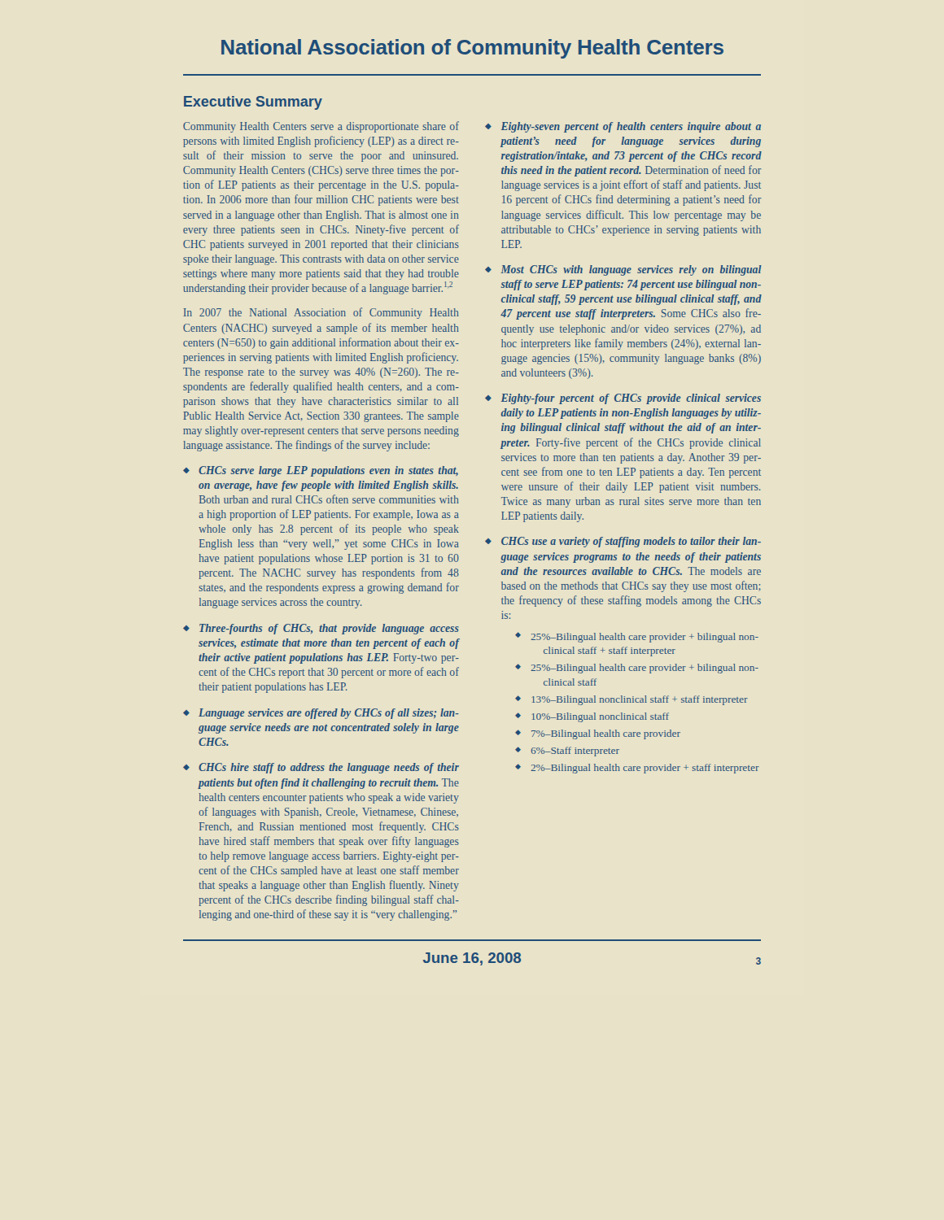National Association of Community Health Centers
Executive Summary
Community Health Centers serve a disproportionate share of persons with limited English proficiency (LEP) as a direct result of their mission to serve the poor and uninsured. Community Health Centers (CHCs) serve three times the portion of LEP patients as their percentage in the U.S. population. In 2006 more than four million CHC patients were best served in a language other than English. That is almost one in every three patients seen in CHCs. Ninety-five percent of CHC patients surveyed in 2001 reported that their clinicians spoke their language. This contrasts with data on other service settings where many more patients said that they had trouble understanding their provider because of a language barrier.1,2
In 2007 the National Association of Community Health Centers (NACHC) surveyed a sample of its member health centers (N=650) to gain additional information about their experiences in serving patients with limited English proficiency. The response rate to the survey was 40% (N=260). The respondents are federally qualified health centers, and a comparison shows that they have characteristics similar to all Public Health Service Act, Section 330 grantees. The sample may slightly over-represent centers that serve persons needing language assistance. The findings of the survey include:
CHCs serve large LEP populations even in states that, on average, have few people with limited English skills. Both urban and rural CHCs often serve communities with a high proportion of LEP patients. For example, Iowa as a whole only has 2.8 percent of its people who speak English less than “very well,” yet some CHCs in Iowa have patient populations whose LEP portion is 31 to 60 percent. The NACHC survey has respondents from 48 states, and the respondents express a growing demand for language services across the country.
Three-fourths of CHCs, that provide language access services, estimate that more than ten percent of each of their active patient populations has LEP. Forty-two percent of the CHCs report that 30 percent or more of each of their patient populations has LEP.
Language services are offered by CHCs of all sizes; language service needs are not concentrated solely in large CHCs.
CHCs hire staff to address the language needs of their patients but often find it challenging to recruit them. The health centers encounter patients who speak a wide variety of languages with Spanish, Creole, Vietnamese, Chinese, French, and Russian mentioned most frequently. CHCs have hired staff members that speak over fifty languages to help remove language access barriers. Eighty-eight percent of the CHCs sampled have at least one staff member that speaks a language other than English fluently. Ninety percent of the CHCs describe finding bilingual staff challenging and one-third of these say it is “very challenging.”
Eighty-seven percent of health centers inquire about a patient’s need for language services during registration/intake, and 73 percent of the CHCs record this need in the patient record. Determination of need for language services is a joint effort of staff and patients. Just 16 percent of CHCs find determining a patient’s need for language services difficult. This low percentage may be attributable to CHCs’ experience in serving patients with LEP.
Most CHCs with language services rely on bilingual staff to serve LEP patients: 74 percent use bilingual nonclinical staff, 59 percent use bilingual clinical staff, and 47 percent use staff interpreters. Some CHCs also frequently use telephonic and/or video services (27%), ad hoc interpreters like family members (24%), external language agencies (15%), community language banks (8%) and volunteers (3%).
Eighty-four percent of CHCs provide clinical services daily to LEP patients in non-English languages by utilizing bilingual clinical staff without the aid of an interpreter. Forty-five percent of the CHCs provide clinical services to more than ten patients a day. Another 39 percent see from one to ten LEP patients a day. Ten percent were unsure of their daily LEP patient visit numbers. Twice as many urban as rural sites serve more than ten LEP patients daily.
CHCs use a variety of staffing models to tailor their language services programs to the needs of their patients and the resources available to CHCs. The models are based on the methods that CHCs say they use most often; the frequency of these staffing models among the CHCs is:
25%–Bilingual health care provider + bilingual non-clinical staff + staff interpreter
25%–Bilingual health care provider + bilingual non-clinical staff
13%–Bilingual nonclinical staff + staff interpreter
10%–Bilingual nonclinical staff
7%–Bilingual health care provider
6%–Staff interpreter
2%–Bilingual health care provider + staff interpreter
June 16, 2008 3